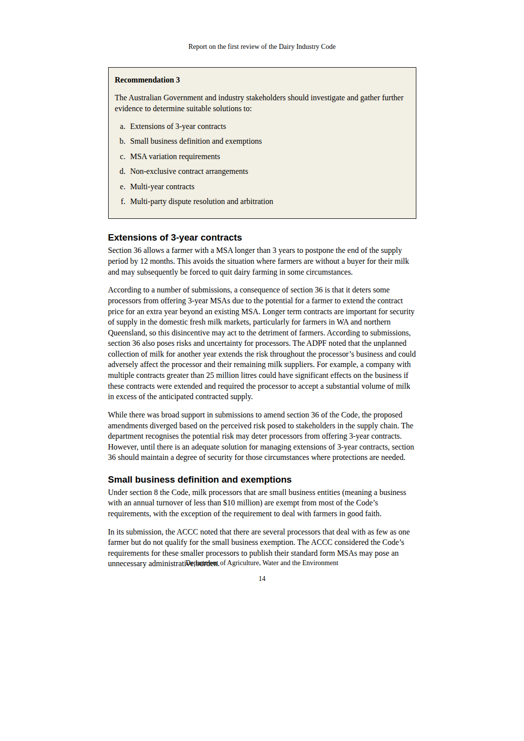Report on the first review of the Dairy Industry Code
Recommendation 3
The Australian Government and industry stakeholders should investigate and gather further evidence to determine suitable solutions to:
Extensions of 3-year contracts
Small business definition and exemptions
MSA variation requirements
Non-exclusive contract arrangements
Multi-year contracts
Multi-party dispute resolution and arbitration
Extensions of 3-year contracts
Section 36 allows a farmer with a MSA longer than 3 years to postpone the end of the supply period by 12 months. This avoids the situation where farmers are without a buyer for their milk and may subsequently be forced to quit dairy farming in some circumstances.
According to a number of submissions, a consequence of section 36 is that it deters some processors from offering 3-year MSAs due to the potential for a farmer to extend the contract price for an extra year beyond an existing MSA. Longer term contracts are important for security of supply in the domestic fresh milk markets, particularly for farmers in WA and northern Queensland, so this disincentive may act to the detriment of farmers. According to submissions, section 36 also poses risks and uncertainty for processors. The ADPF noted that the unplanned collection of milk for another year extends the risk throughout the processor’s business and could adversely affect the processor and their remaining milk suppliers. For example, a company with multiple contracts greater than 25 million litres could have significant effects on the business if these contracts were extended and required the processor to accept a substantial volume of milk in excess of the anticipated contracted supply.
While there was broad support in submissions to amend section 36 of the Code, the proposed amendments diverged based on the perceived risk posed to stakeholders in the supply chain. The department recognises the potential risk may deter processors from offering 3-year contracts. However, until there is an adequate solution for managing extensions of 3-year contracts, section 36 should maintain a degree of security for those circumstances where protections are needed.
Small business definition and exemptions
Under section 8 the Code, milk processors that are small business entities (meaning a business with an annual turnover of less than $10 million) are exempt from most of the Code’s requirements, with the exception of the requirement to deal with farmers in good faith.
In its submission, the ACCC noted that there are several processors that deal with as few as one farmer but do not qualify for the small business exemption. The ACCC considered the Code’s requirements for these smaller processors to publish their standard form MSAs may pose an unnecessary administrative burden.
Department of Agriculture, Water and the Environment
14